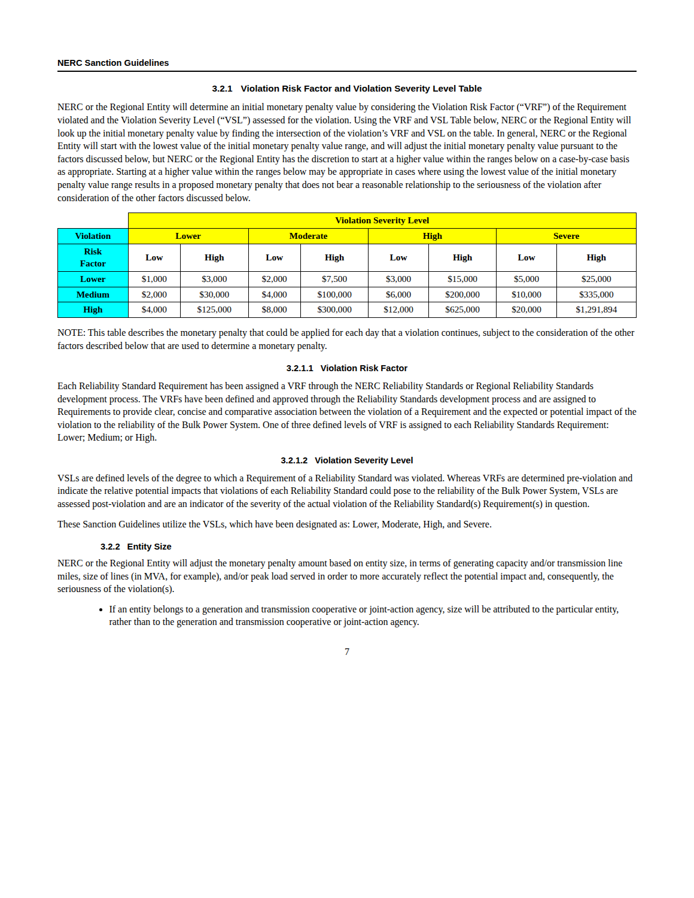NERC Sanction Guidelines
3.2.1 Violation Risk Factor and Violation Severity Level Table
NERC or the Regional Entity will determine an initial monetary penalty value by considering the Violation Risk Factor (“VRF”) of the Requirement violated and the Violation Severity Level (“VSL”) assessed for the violation. Using the VRF and VSL Table below, NERC or the Regional Entity will look up the initial monetary penalty value by finding the intersection of the violation’s VRF and VSL on the table. In general, NERC or the Regional Entity will start with the lowest value of the initial monetary penalty value range, and will adjust the initial monetary penalty value pursuant to the factors discussed below, but NERC or the Regional Entity has the discretion to start at a higher value within the ranges below on a case-by-case basis as appropriate. Starting at a higher value within the ranges below may be appropriate in cases where using the lowest value of the initial monetary penalty value range results in a proposed monetary penalty that does not bear a reasonable relationship to the seriousness of the violation after consideration of the other factors discussed below.
| | Violation Severity Level |
| Violation | Lower | Moderate | High | Severe |
| Risk Factor | Low | High | Low | High | Low | High | Low | High |
| Lower | $1,000 | $3,000 | $2,000 | $7,500 | $3,000 | $15,000 | $5,000 | $25,000 |
| Medium | $2,000 | $30,000 | $4,000 | $100,000 | $6,000 | $200,000 | $10,000 | $335,000 |
| High | $4,000 | $125,000 | $8,000 | $300,000 | $12,000 | $625,000 | $20,000 | $1,291,894 |
NOTE: This table describes the monetary penalty that could be applied for each day that a violation continues, subject to the consideration of the other factors described below that are used to determine a monetary penalty.
3.2.1.1 Violation Risk Factor
Each Reliability Standard Requirement has been assigned a VRF through the NERC Reliability Standards or Regional Reliability Standards development process. The VRFs have been defined and approved through the Reliability Standards development process and are assigned to Requirements to provide clear, concise and comparative association between the violation of a Requirement and the expected or potential impact of the violation to the reliability of the Bulk Power System. One of three defined levels of VRF is assigned to each Reliability Standards Requirement: Lower; Medium; or High.
3.2.1.2 Violation Severity Level
VSLs are defined levels of the degree to which a Requirement of a Reliability Standard was violated. Whereas VRFs are determined pre-violation and indicate the relative potential impacts that violations of each Reliability Standard could pose to the reliability of the Bulk Power System, VSLs are assessed post-violation and are an indicator of the severity of the actual violation of the Reliability Standard(s) Requirement(s) in question.
These Sanction Guidelines utilize the VSLs, which have been designated as: Lower, Moderate, High, and Severe.
3.2.2 Entity Size
NERC or the Regional Entity will adjust the monetary penalty amount based on entity size, in terms of generating capacity and/or transmission line miles, size of lines (in MVA, for example), and/or peak load served in order to more accurately reflect the potential impact and, consequently, the seriousness of the violation(s).
If an entity belongs to a generation and transmission cooperative or joint-action agency, size will be attributed to the particular entity, rather than to the generation and transmission cooperative or joint-action agency.
7